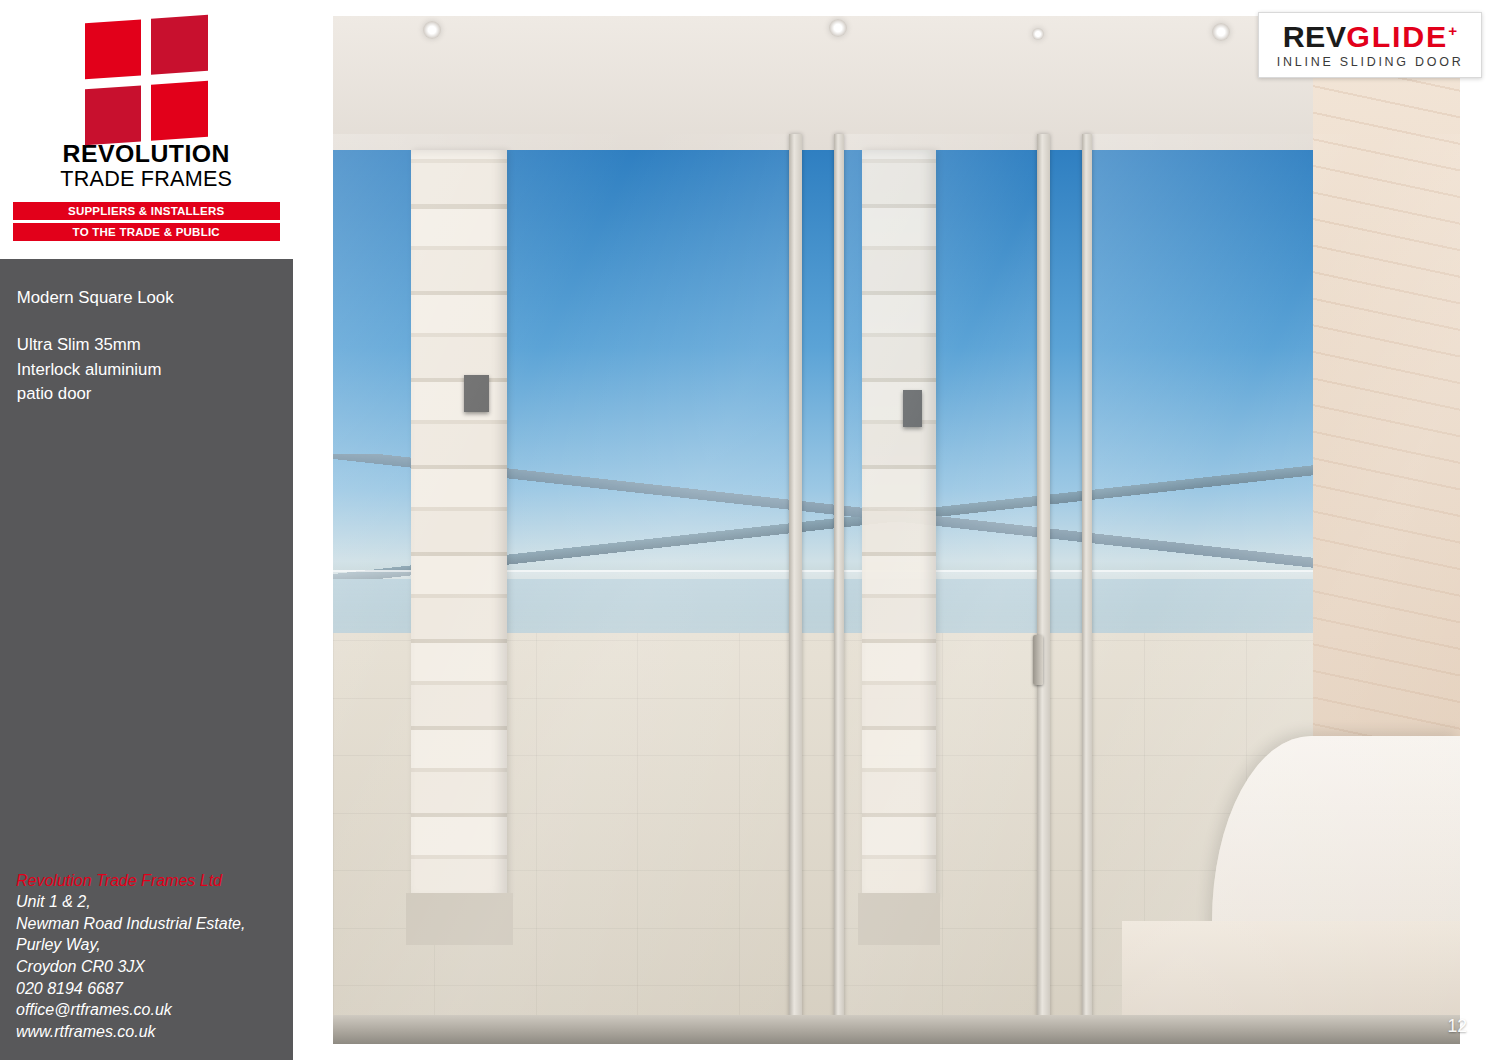REVGLIDE+
Inline Sliding Door
REVOLUTION
TRADE FRAMES
Suppliers & Installers
To the Trade & Public
Modern Square Look
Ultra Slim 35mm
Interlock aluminium
patio door
Revolution Trade Frames Ltd Unit 1 & 2,
Newman Road Industrial Estate,
Purley Way,
Croydon CR0 3JX
020 8194 6687
office@rtframes.co.uk
www.rtframes.co.uk
12